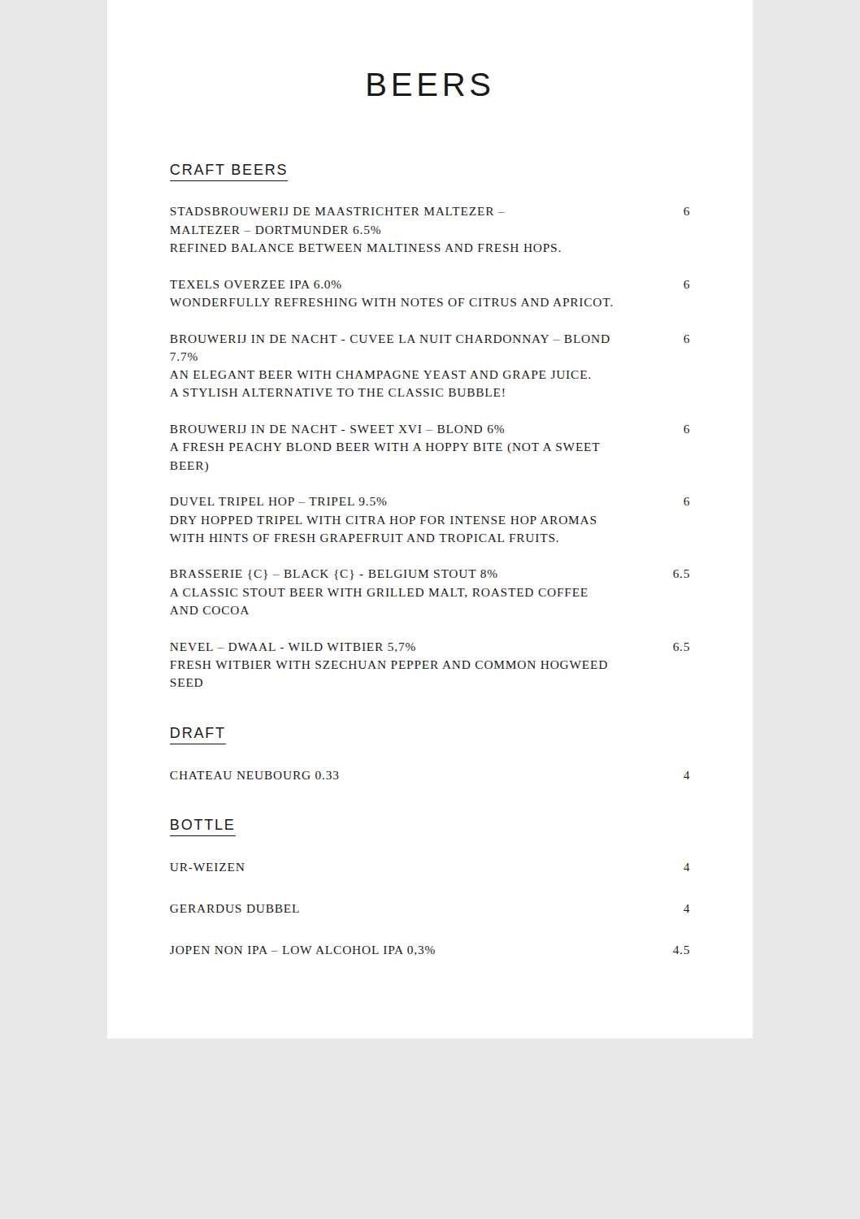BEERS
Craft Beers
Stadsbrouwerij de Maastrichter Maltezer –
Maltezer – Dortmunder 6.5%
6
Refined balance between maltiness and fresh hops.
Texels Overzee IPA 6.0%
6
Wonderfully refreshing with notes of citrus and apricot.
Brouwerij in de Nacht - Cuvee La Nuit Chardonnay – Blond 7.7%
6
An elegant beer with champagne yeast and grape juice.
A stylish alternative to the classic bubble!
Brouwerij in de Nacht - Sweet XVI – Blond 6%
6
A fresh peachy blond beer with a hoppy bite (not a sweet beer)
Duvel Tripel Hop – Tripel 9.5%
6
Dry hopped tripel with citra hop for intense hop aromas
with hints of fresh grapefruit and tropical fruits.
Brasserie {C} – Black {C} - Belgium Stout 8%
6.5
A classic stout beer with grilled malt, roasted coffee and cocoa
Nevel – Dwaal - Wild Witbier 5,7%
6.5
Fresh witbier with szechuan pepper and common hogweed seed
Draft
Chateau Neubourg 0.33
4
Bottle
Ur-Weizen
4
Gerardus Dubbel
4
Jopen Non IPA – Low Alcohol IPA 0,3%
4.5